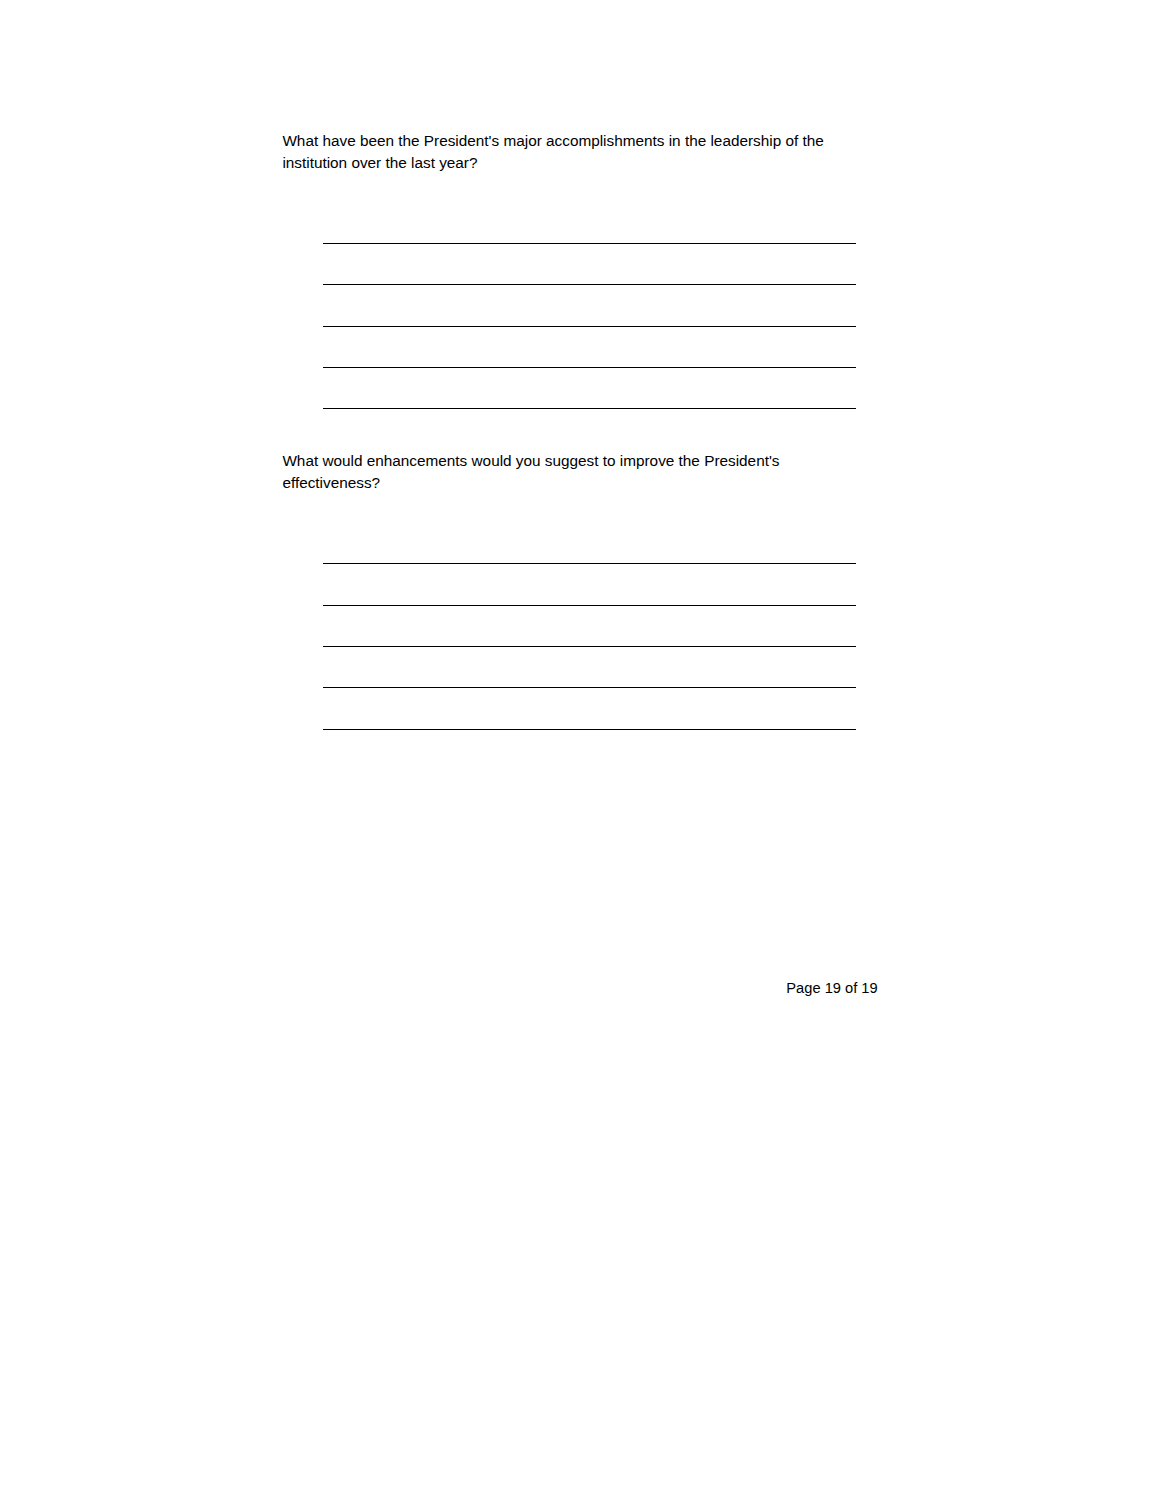What have been the President's major accomplishments in the leadership of the institution over the last year?
What would enhancements would you suggest to improve the President's effectiveness?
Page 19 of 19